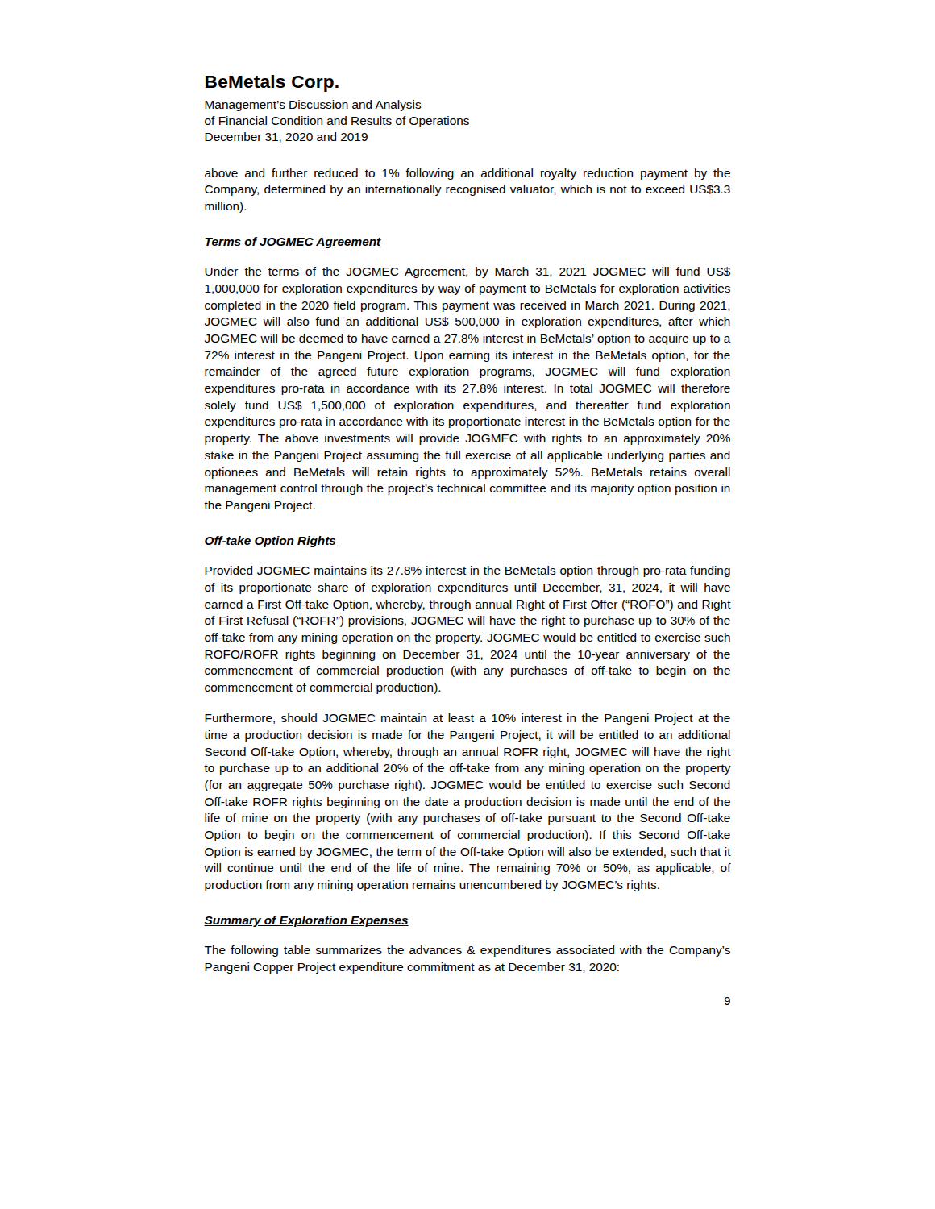BeMetals Corp.
Management’s Discussion and Analysis
of Financial Condition and Results of Operations
December 31, 2020 and 2019
above and further reduced to 1% following an additional royalty reduction payment by the Company, determined by an internationally recognised valuator, which is not to exceed US$3.3 million).
Terms of JOGMEC Agreement
Under the terms of the JOGMEC Agreement, by March 31, 2021 JOGMEC will fund US$ 1,000,000 for exploration expenditures by way of payment to BeMetals for exploration activities completed in the 2020 field program. This payment was received in March 2021. During 2021, JOGMEC will also fund an additional US$ 500,000 in exploration expenditures, after which JOGMEC will be deemed to have earned a 27.8% interest in BeMetals’ option to acquire up to a 72% interest in the Pangeni Project. Upon earning its interest in the BeMetals option, for the remainder of the agreed future exploration programs, JOGMEC will fund exploration expenditures pro-rata in accordance with its 27.8% interest. In total JOGMEC will therefore solely fund US$ 1,500,000 of exploration expenditures, and thereafter fund exploration expenditures pro-rata in accordance with its proportionate interest in the BeMetals option for the property. The above investments will provide JOGMEC with rights to an approximately 20% stake in the Pangeni Project assuming the full exercise of all applicable underlying parties and optionees and BeMetals will retain rights to approximately 52%. BeMetals retains overall management control through the project’s technical committee and its majority option position in the Pangeni Project.
Off-take Option Rights
Provided JOGMEC maintains its 27.8% interest in the BeMetals option through pro-rata funding of its proportionate share of exploration expenditures until December, 31, 2024, it will have earned a First Off-take Option, whereby, through annual Right of First Offer (“ROFO”) and Right of First Refusal (“ROFR”) provisions, JOGMEC will have the right to purchase up to 30% of the off-take from any mining operation on the property. JOGMEC would be entitled to exercise such ROFO/ROFR rights beginning on December 31, 2024 until the 10-year anniversary of the commencement of commercial production (with any purchases of off-take to begin on the commencement of commercial production).
Furthermore, should JOGMEC maintain at least a 10% interest in the Pangeni Project at the time a production decision is made for the Pangeni Project, it will be entitled to an additional Second Off-take Option, whereby, through an annual ROFR right, JOGMEC will have the right to purchase up to an additional 20% of the off-take from any mining operation on the property (for an aggregate 50% purchase right). JOGMEC would be entitled to exercise such Second Off-take ROFR rights beginning on the date a production decision is made until the end of the life of mine on the property (with any purchases of off-take pursuant to the Second Off-take Option to begin on the commencement of commercial production). If this Second Off-take Option is earned by JOGMEC, the term of the Off-take Option will also be extended, such that it will continue until the end of the life of mine. The remaining 70% or 50%, as applicable, of production from any mining operation remains unencumbered by JOGMEC’s rights.
Summary of Exploration Expenses
The following table summarizes the advances & expenditures associated with the Company’s Pangeni Copper Project expenditure commitment as at December 31, 2020:
9